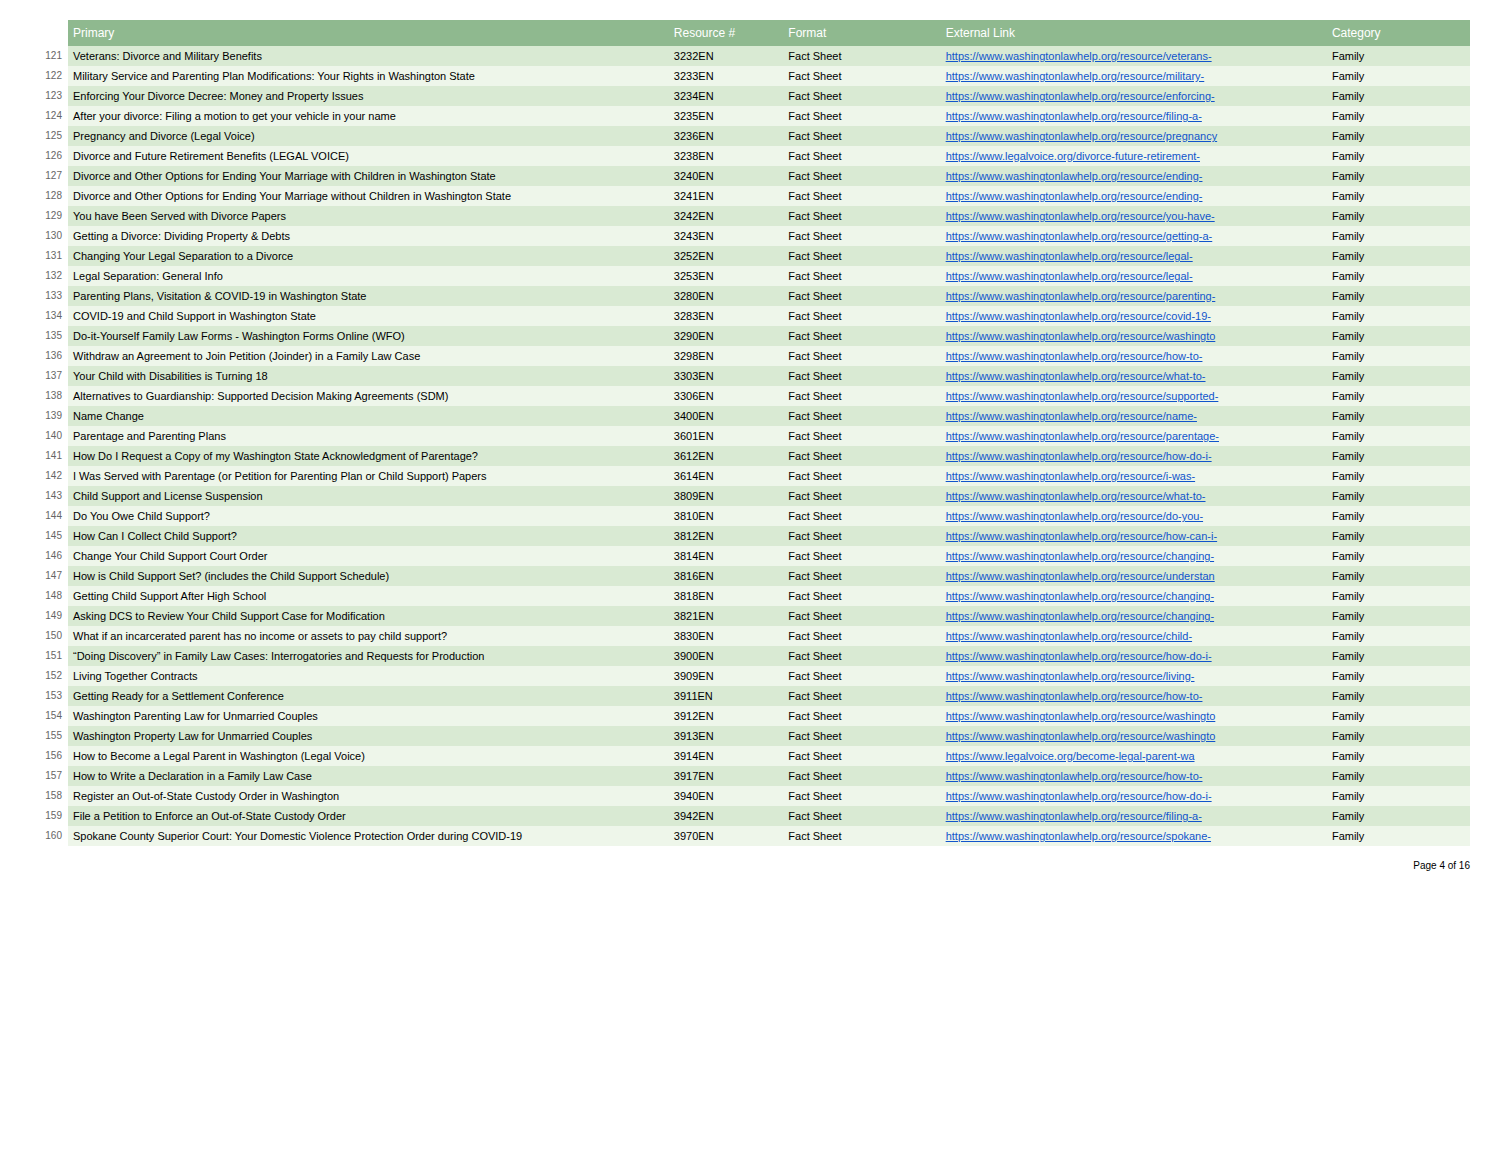| | Primary | Resource # | Format | External Link | Category |
| --- | --- | --- | --- | --- | --- |
| 121 | Veterans: Divorce and Military Benefits | 3232EN | Fact Sheet | https://www.washingtonlawhelp.org/resource/veterans- | Family |
| 122 | Military Service and Parenting Plan Modifications: Your Rights in Washington State | 3233EN | Fact Sheet | https://www.washingtonlawhelp.org/resource/military- | Family |
| 123 | Enforcing Your Divorce Decree: Money and Property Issues | 3234EN | Fact Sheet | https://www.washingtonlawhelp.org/resource/enforcing- | Family |
| 124 | After your divorce: Filing a motion to get your vehicle in your name | 3235EN | Fact Sheet | https://www.washingtonlawhelp.org/resource/filing-a- | Family |
| 125 | Pregnancy and Divorce (Legal Voice) | 3236EN | Fact Sheet | https://www.washingtonlawhelp.org/resource/pregnancy | Family |
| 126 | Divorce and Future Retirement Benefits (LEGAL VOICE) | 3238EN | Fact Sheet | https://www.legalvoice.org/divorce-future-retirement- | Family |
| 127 | Divorce and Other Options for Ending Your Marriage with Children in Washington State | 3240EN | Fact Sheet | https://www.washingtonlawhelp.org/resource/ending- | Family |
| 128 | Divorce and Other Options for Ending Your Marriage without Children in Washington State | 3241EN | Fact Sheet | https://www.washingtonlawhelp.org/resource/ending- | Family |
| 129 | You have Been Served with Divorce Papers | 3242EN | Fact Sheet | https://www.washingtonlawhelp.org/resource/you-have- | Family |
| 130 | Getting a Divorce: Dividing Property & Debts | 3243EN | Fact Sheet | https://www.washingtonlawhelp.org/resource/getting-a- | Family |
| 131 | Changing Your Legal Separation to a Divorce | 3252EN | Fact Sheet | https://www.washingtonlawhelp.org/resource/legal- | Family |
| 132 | Legal Separation: General Info | 3253EN | Fact Sheet | https://www.washingtonlawhelp.org/resource/legal- | Family |
| 133 | Parenting Plans, Visitation & COVID-19 in Washington State | 3280EN | Fact Sheet | https://www.washingtonlawhelp.org/resource/parenting- | Family |
| 134 | COVID-19 and Child Support in Washington State | 3283EN | Fact Sheet | https://www.washingtonlawhelp.org/resource/covid-19- | Family |
| 135 | Do-it-Yourself Family Law Forms - Washington Forms Online (WFO) | 3290EN | Fact Sheet | https://www.washingtonlawhelp.org/resource/washingto | Family |
| 136 | Withdraw an Agreement to Join Petition (Joinder) in a Family Law Case | 3298EN | Fact Sheet | https://www.washingtonlawhelp.org/resource/how-to- | Family |
| 137 | Your Child with Disabilities is Turning 18 | 3303EN | Fact Sheet | https://www.washingtonlawhelp.org/resource/what-to- | Family |
| 138 | Alternatives to Guardianship: Supported Decision Making Agreements (SDM) | 3306EN | Fact Sheet | https://www.washingtonlawhelp.org/resource/supported- | Family |
| 139 | Name Change | 3400EN | Fact Sheet | https://www.washingtonlawhelp.org/resource/name- | Family |
| 140 | Parentage and Parenting Plans | 3601EN | Fact Sheet | https://www.washingtonlawhelp.org/resource/parentage- | Family |
| 141 | How Do I Request a Copy of my Washington State Acknowledgment of Parentage? | 3612EN | Fact Sheet | https://www.washingtonlawhelp.org/resource/how-do-i- | Family |
| 142 | I Was Served with Parentage (or Petition for Parenting Plan or Child Support) Papers | 3614EN | Fact Sheet | https://www.washingtonlawhelp.org/resource/i-was- | Family |
| 143 | Child Support and License Suspension | 3809EN | Fact Sheet | https://www.washingtonlawhelp.org/resource/what-to- | Family |
| 144 | Do You Owe Child Support? | 3810EN | Fact Sheet | https://www.washingtonlawhelp.org/resource/do-you- | Family |
| 145 | How Can I Collect Child Support? | 3812EN | Fact Sheet | https://www.washingtonlawhelp.org/resource/how-can-i- | Family |
| 146 | Change Your Child Support Court Order | 3814EN | Fact Sheet | https://www.washingtonlawhelp.org/resource/changing- | Family |
| 147 | How is Child Support Set? (includes the Child Support Schedule) | 3816EN | Fact Sheet | https://www.washingtonlawhelp.org/resource/understan | Family |
| 148 | Getting Child Support After High School | 3818EN | Fact Sheet | https://www.washingtonlawhelp.org/resource/changing- | Family |
| 149 | Asking DCS to Review Your Child Support Case for Modification | 3821EN | Fact Sheet | https://www.washingtonlawhelp.org/resource/changing- | Family |
| 150 | What if an incarcerated parent has no income or assets to pay child support? | 3830EN | Fact Sheet | https://www.washingtonlawhelp.org/resource/child- | Family |
| 151 | “Doing Discovery” in Family Law Cases: Interrogatories and Requests for Production | 3900EN | Fact Sheet | https://www.washingtonlawhelp.org/resource/how-do-i- | Family |
| 152 | Living Together Contracts | 3909EN | Fact Sheet | https://www.washingtonlawhelp.org/resource/living- | Family |
| 153 | Getting Ready for a Settlement Conference | 3911EN | Fact Sheet | https://www.washingtonlawhelp.org/resource/how-to- | Family |
| 154 | Washington Parenting Law for Unmarried Couples | 3912EN | Fact Sheet | https://www.washingtonlawhelp.org/resource/washingto | Family |
| 155 | Washington Property Law for Unmarried Couples | 3913EN | Fact Sheet | https://www.washingtonlawhelp.org/resource/washingto | Family |
| 156 | How to Become a Legal Parent in Washington (Legal Voice) | 3914EN | Fact Sheet | https://www.legalvoice.org/become-legal-parent-wa | Family |
| 157 | How to Write a Declaration in a Family Law Case | 3917EN | Fact Sheet | https://www.washingtonlawhelp.org/resource/how-to- | Family |
| 158 | Register an Out-of-State Custody Order in Washington | 3940EN | Fact Sheet | https://www.washingtonlawhelp.org/resource/how-do-i- | Family |
| 159 | File a Petition to Enforce an Out-of-State Custody Order | 3942EN | Fact Sheet | https://www.washingtonlawhelp.org/resource/filing-a- | Family |
| 160 | Spokane County Superior Court: Your Domestic Violence Protection Order during COVID-19 | 3970EN | Fact Sheet | https://www.washingtonlawhelp.org/resource/spokane- | Family |
Page 4 of 16